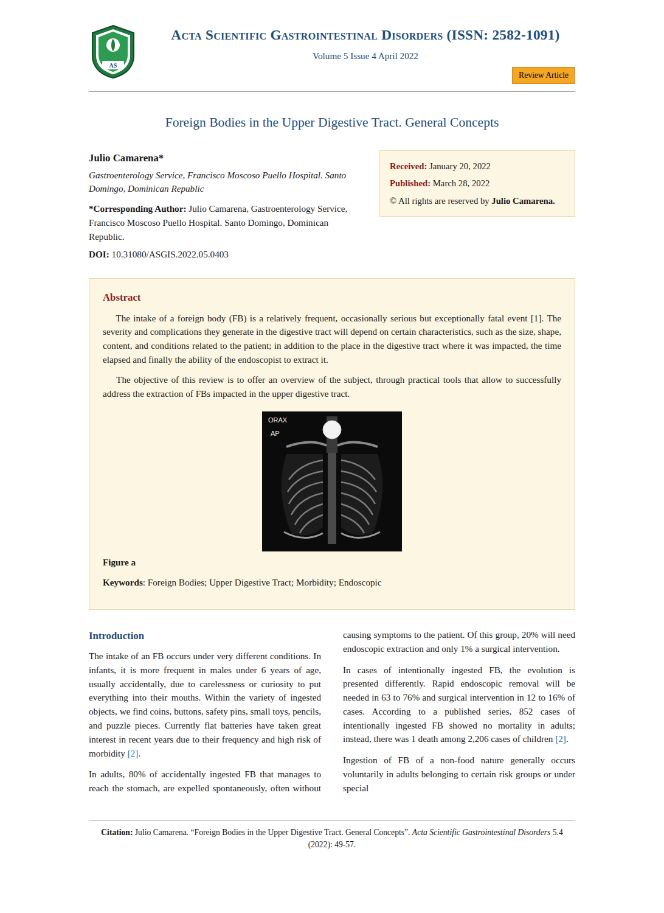AS
Acta Scientific Gastrointestinal Disorders (ISSN: 2582-1091)
Volume 5 Issue 4 April 2022
Review Article
Foreign Bodies in the Upper Digestive Tract. General Concepts
Julio Camarena*
Gastroenterology Service, Francisco Moscoso Puello Hospital. Santo Domingo, Dominican Republic
*Corresponding Author: Julio Camarena, Gastroenterology Service, Francisco Moscoso Puello Hospital. Santo Domingo, Dominican Republic.
DOI: 10.31080/ASGIS.2022.05.0403
Received: January 20, 2022
Published: March 28, 2022
© All rights are reserved by Julio Camarena.
Abstract
The intake of a foreign body (FB) is a relatively frequent, occasionally serious but exceptionally fatal event [1]. The severity and complications they generate in the digestive tract will depend on certain characteristics, such as the size, shape, content, and conditions related to the patient; in addition to the place in the digestive tract where it was impacted, the time elapsed and finally the ability of the endoscopist to extract it.
The objective of this review is to offer an overview of the subject, through practical tools that allow to successfully address the extraction of FBs impacted in the upper digestive tract.
ORAX AP
Figure a
Keywords: Foreign Bodies; Upper Digestive Tract; Morbidity; Endoscopic
Introduction
The intake of an FB occurs under very different conditions. In infants, it is more frequent in males under 6 years of age, usually accidentally, due to carelessness or curiosity to put everything into their mouths. Within the variety of ingested objects, we find coins, buttons, safety pins, small toys, pencils, and puzzle pieces. Currently flat batteries have taken great interest in recent years due to their frequency and high risk of morbidity [2].
In adults, 80% of accidentally ingested FB that manages to reach the stomach, are expelled spontaneously, often without causing symptoms to the patient. Of this group, 20% will need endoscopic extraction and only 1% a surgical intervention.
In cases of intentionally ingested FB, the evolution is presented differently. Rapid endoscopic removal will be needed in 63 to 76% and surgical intervention in 12 to 16% of cases. According to a published series, 852 cases of intentionally ingested FB showed no mortality in adults; instead, there was 1 death among 2,206 cases of children [2].
Ingestion of FB of a non-food nature generally occurs voluntarily in adults belonging to certain risk groups or under special
Citation: Julio Camarena. “Foreign Bodies in the Upper Digestive Tract. General Concepts”. Acta Scientific Gastrointestinal Disorders 5.4 (2022): 49-57.